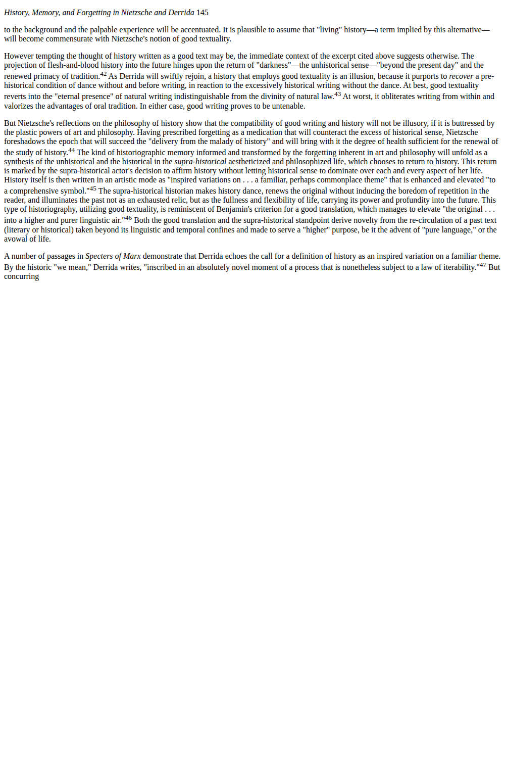History, Memory, and Forgetting in Nietzsche and Derrida 145
to the background and the palpable experience will be accentuated. It is plausible to assume that "living" history—a term implied by this alternative—will become commensurate with Nietzsche's notion of good textuality.
However tempting the thought of history written as a good text may be, the immediate context of the excerpt cited above suggests otherwise. The projection of flesh-and-blood history into the future hinges upon the return of "darkness"—the unhistorical sense—"beyond the present day" and the renewed primacy of tradition.42 As Derrida will swiftly rejoin, a history that employs good textuality is an illusion, because it purports to recover a pre-historical condition of dance without and before writing, in reaction to the excessively historical writing without the dance. At best, good textuality reverts into the "eternal presence" of natural writing indistinguishable from the divinity of natural law.43 At worst, it obliterates writing from within and valorizes the advantages of oral tradition. In either case, good writing proves to be untenable.
But Nietzsche's reflections on the philosophy of history show that the compatibility of good writing and history will not be illusory, if it is buttressed by the plastic powers of art and philosophy. Having prescribed forgetting as a medication that will counteract the excess of historical sense, Nietzsche foreshadows the epoch that will succeed the "delivery from the malady of history" and will bring with it the degree of health sufficient for the renewal of the study of history.44 The kind of historiographic memory informed and transformed by the forgetting inherent in art and philosophy will unfold as a synthesis of the unhistorical and the historical in the supra-historical aestheticized and philosophized life, which chooses to return to history. This return is marked by the supra-historical actor's decision to affirm history without letting historical sense to dominate over each and every aspect of her life. History itself is then written in an artistic mode as "inspired variations on . . . a familiar, perhaps commonplace theme" that is enhanced and elevated "to a comprehensive symbol."45 The supra-historical historian makes history dance, renews the original without inducing the boredom of repetition in the reader, and illuminates the past not as an exhausted relic, but as the fullness and flexibility of life, carrying its power and profundity into the future. This type of historiography, utilizing good textuality, is reminiscent of Benjamin's criterion for a good translation, which manages to elevate "the original . . . into a higher and purer linguistic air."46 Both the good translation and the supra-historical standpoint derive novelty from the re-circulation of a past text (literary or historical) taken beyond its linguistic and temporal confines and made to serve a "higher" purpose, be it the advent of "pure language," or the avowal of life.
A number of passages in Specters of Marx demonstrate that Derrida echoes the call for a definition of history as an inspired variation on a familiar theme. By the historic "we mean," Derrida writes, "inscribed in an absolutely novel moment of a process that is nonetheless subject to a law of iterability."47 But concurring